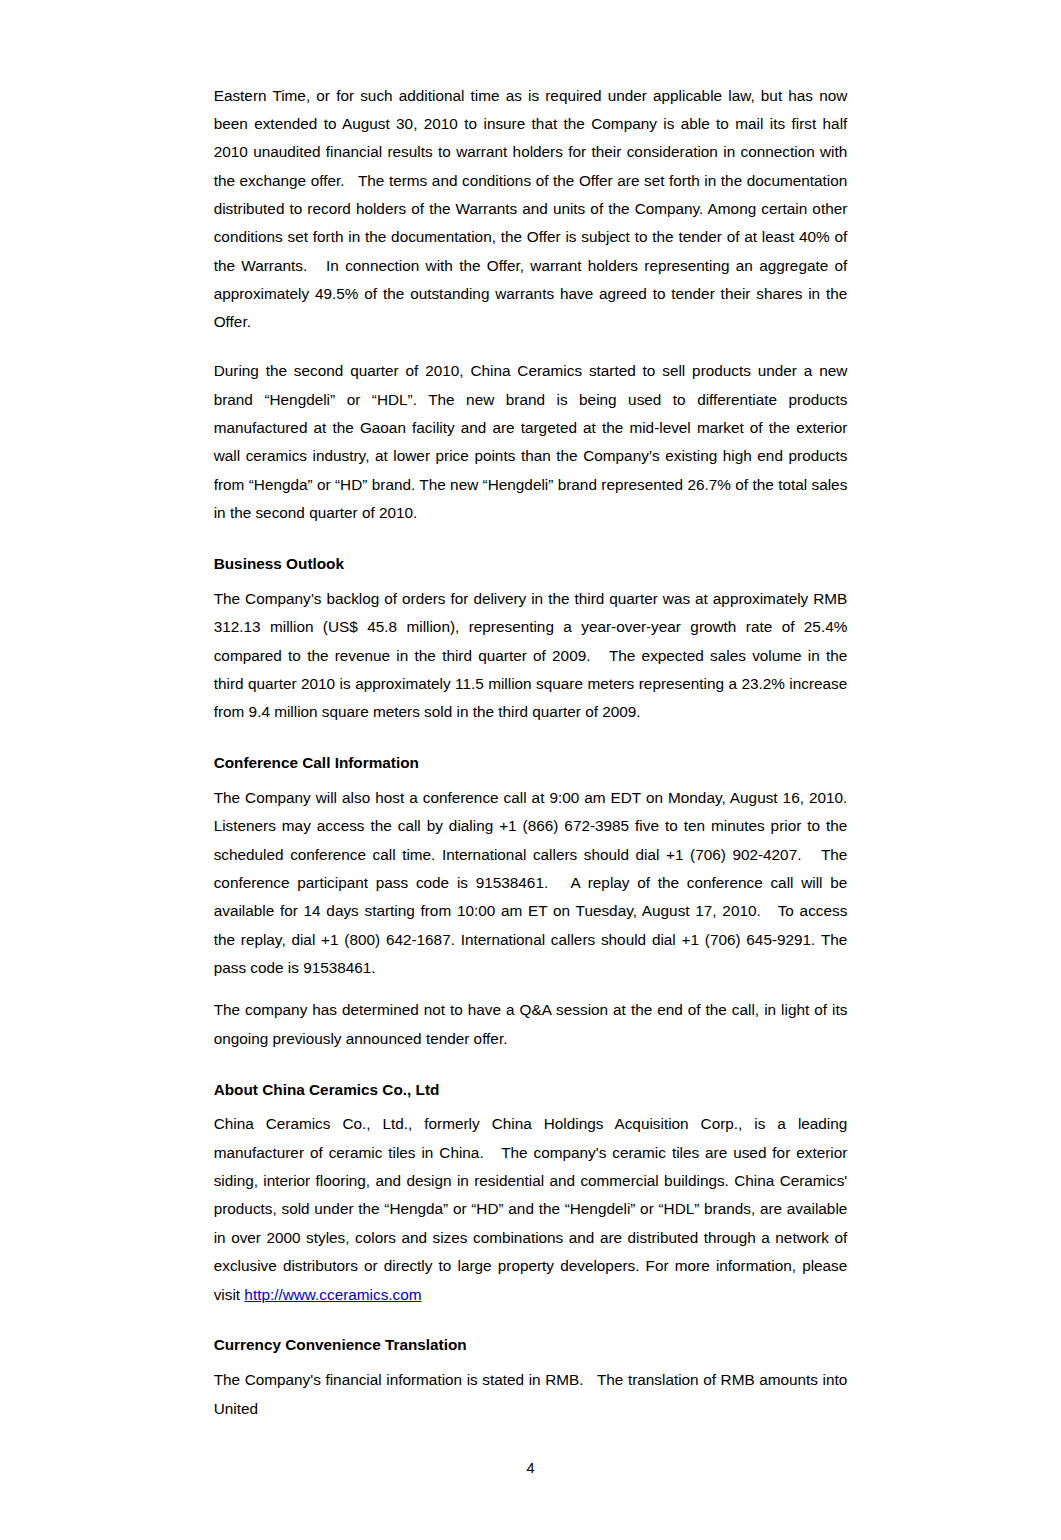Eastern Time, or for such additional time as is required under applicable law, but has now been extended to August 30, 2010 to insure that the Company is able to mail its first half 2010 unaudited financial results to warrant holders for their consideration in connection with the exchange offer. The terms and conditions of the Offer are set forth in the documentation distributed to record holders of the Warrants and units of the Company. Among certain other conditions set forth in the documentation, the Offer is subject to the tender of at least 40% of the Warrants. In connection with the Offer, warrant holders representing an aggregate of approximately 49.5% of the outstanding warrants have agreed to tender their shares in the Offer.
During the second quarter of 2010, China Ceramics started to sell products under a new brand “Hengdeli” or “HDL”. The new brand is being used to differentiate products manufactured at the Gaoan facility and are targeted at the mid-level market of the exterior wall ceramics industry, at lower price points than the Company’s existing high end products from “Hengda” or “HD” brand. The new “Hengdeli” brand represented 26.7% of the total sales in the second quarter of 2010.
Business Outlook
The Company’s backlog of orders for delivery in the third quarter was at approximately RMB 312.13 million (US$ 45.8 million), representing a year-over-year growth rate of 25.4% compared to the revenue in the third quarter of 2009. The expected sales volume in the third quarter 2010 is approximately 11.5 million square meters representing a 23.2% increase from 9.4 million square meters sold in the third quarter of 2009.
Conference Call Information
The Company will also host a conference call at 9:00 am EDT on Monday, August 16, 2010. Listeners may access the call by dialing +1 (866) 672-3985 five to ten minutes prior to the scheduled conference call time. International callers should dial +1 (706) 902-4207. The conference participant pass code is 91538461. A replay of the conference call will be available for 14 days starting from 10:00 am ET on Tuesday, August 17, 2010. To access the replay, dial +1 (800) 642-1687. International callers should dial +1 (706) 645-9291. The pass code is 91538461.
The company has determined not to have a Q&A session at the end of the call, in light of its ongoing previously announced tender offer.
About China Ceramics Co., Ltd
China Ceramics Co., Ltd., formerly China Holdings Acquisition Corp., is a leading manufacturer of ceramic tiles in China. The company's ceramic tiles are used for exterior siding, interior flooring, and design in residential and commercial buildings. China Ceramics' products, sold under the “Hengda” or “HD” and the “Hengdeli” or “HDL” brands, are available in over 2000 styles, colors and sizes combinations and are distributed through a network of exclusive distributors or directly to large property developers. For more information, please visit http://www.cceramics.com
Currency Convenience Translation
The Company's financial information is stated in RMB. The translation of RMB amounts into United
4